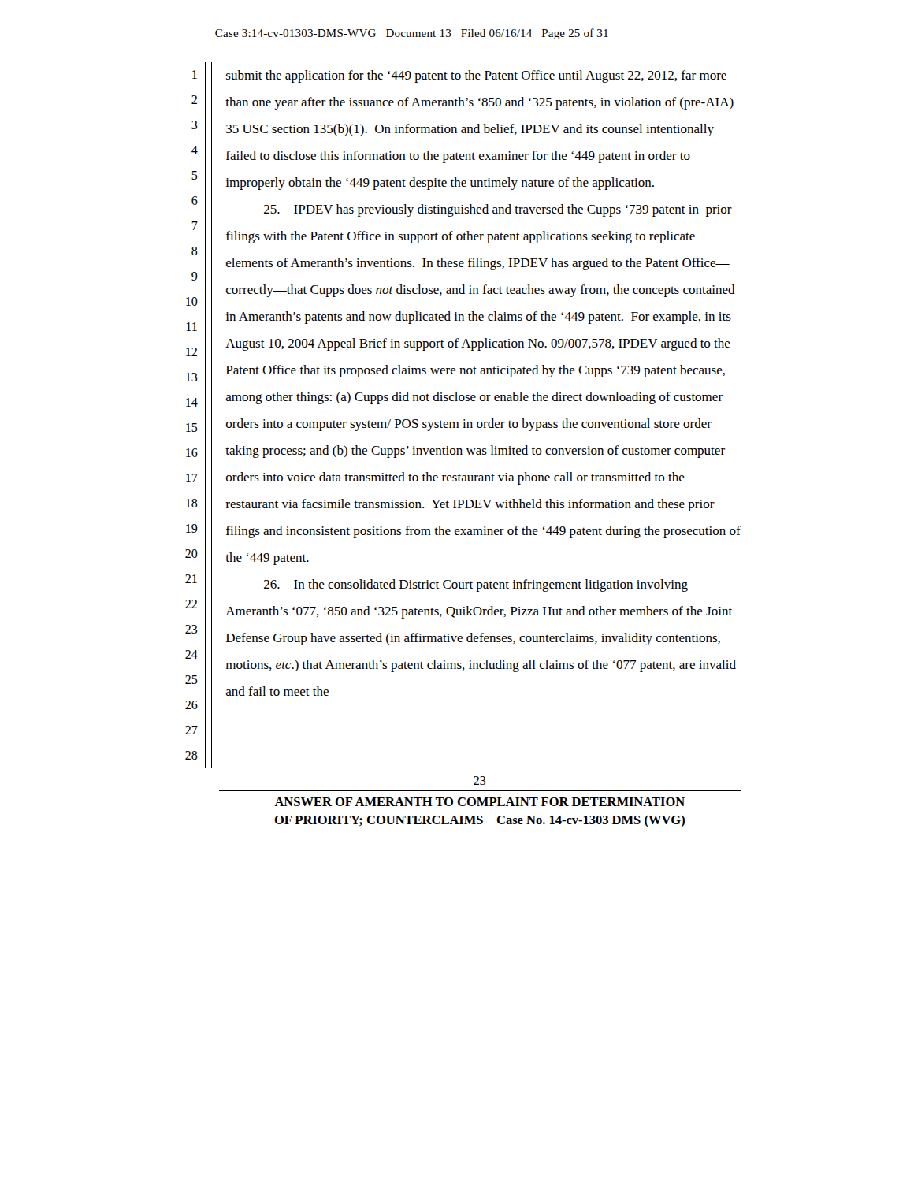Case 3:14-cv-01303-DMS-WVG Document 13 Filed 06/16/14 Page 25 of 31
1
2
3
4
5
6
7
8
9
10
11
12
13
14
15
16
17
18
19
20
21
22
23
24
25
26
27
28
submit the application for the ‘449 patent to the Patent Office until August 22, 2012, far more than one year after the issuance of Ameranth’s ‘850 and ‘325 patents, in violation of (pre-AIA) 35 USC section 135(b)(1). On information and belief, IPDEV and its counsel intentionally failed to disclose this information to the patent examiner for the ‘449 patent in order to improperly obtain the ‘449 patent despite the untimely nature of the application.
25. IPDEV has previously distinguished and traversed the Cupps ‘739 patent in prior filings with the Patent Office in support of other patent applications seeking to replicate elements of Ameranth’s inventions. In these filings, IPDEV has argued to the Patent Office—correctly—that Cupps does not disclose, and in fact teaches away from, the concepts contained in Ameranth’s patents and now duplicated in the claims of the ‘449 patent. For example, in its August 10, 2004 Appeal Brief in support of Application No. 09/007,578, IPDEV argued to the Patent Office that its proposed claims were not anticipated by the Cupps ‘739 patent because, among other things: (a) Cupps did not disclose or enable the direct downloading of customer orders into a computer system/ POS system in order to bypass the conventional store order taking process; and (b) the Cupps’ invention was limited to conversion of customer computer orders into voice data transmitted to the restaurant via phone call or transmitted to the restaurant via facsimile transmission. Yet IPDEV withheld this information and these prior filings and inconsistent positions from the examiner of the ‘449 patent during the prosecution of the ‘449 patent.
26. In the consolidated District Court patent infringement litigation involving Ameranth’s ‘077, ‘850 and ‘325 patents, QuikOrder, Pizza Hut and other members of the Joint Defense Group have asserted (in affirmative defenses, counterclaims, invalidity contentions, motions, etc.) that Ameranth’s patent claims, including all claims of the ‘077 patent, are invalid and fail to meet the
23
ANSWER OF AMERANTH TO COMPLAINT FOR DETERMINATION OF PRIORITY; COUNTERCLAIMS Case No. 14-cv-1303 DMS (WVG)